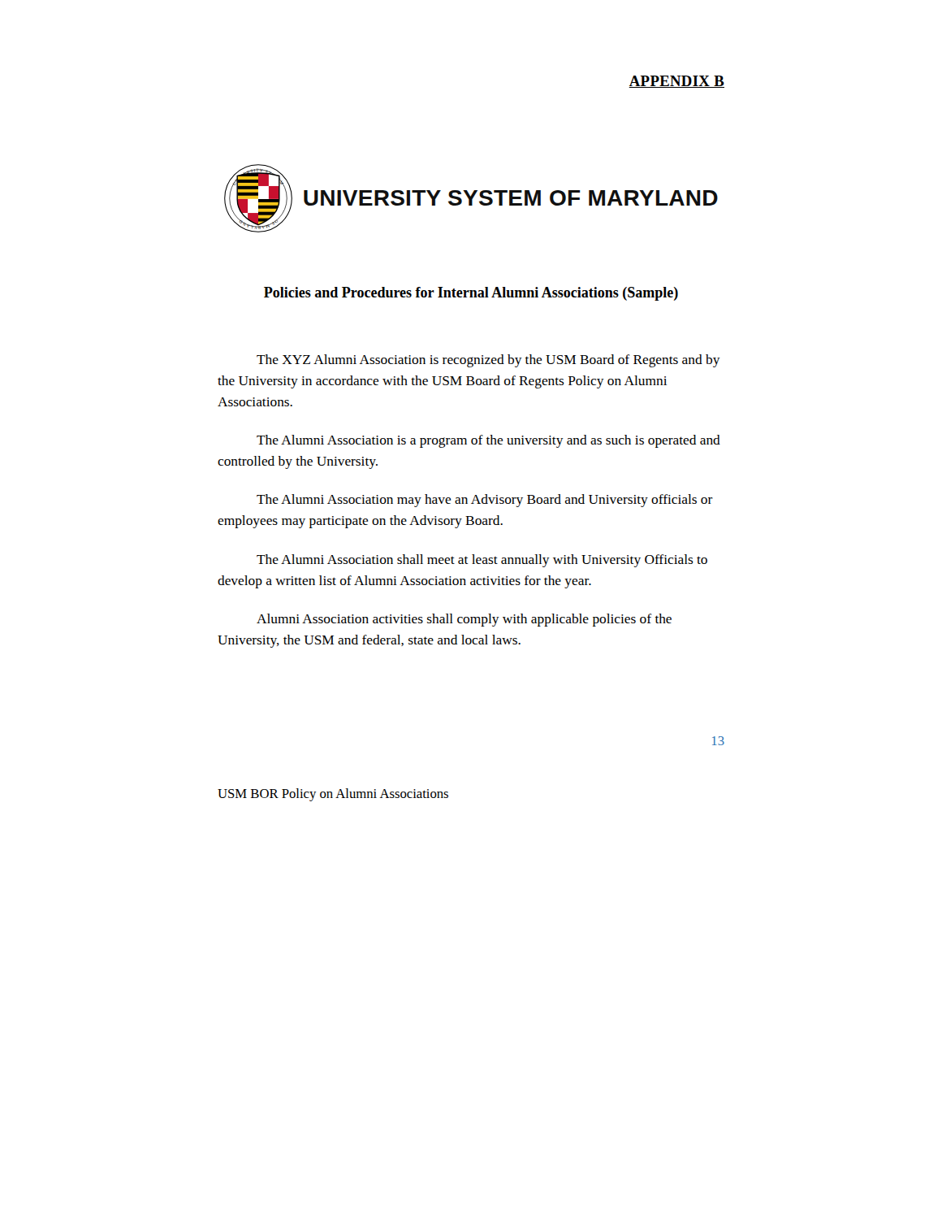APPENDIX B
UNIVERSITY SYSTEM OF MARYLAND
UNIVERSITY SYSTEM OF MARYLAND
Policies and Procedures for Internal Alumni Associations (Sample)
The XYZ Alumni Association is recognized by the USM Board of Regents and by the University in accordance with the USM Board of Regents Policy on Alumni Associations.
The Alumni Association is a program of the university and as such is operated and controlled by the University.
The Alumni Association may have an Advisory Board and University officials or employees may participate on the Advisory Board.
The Alumni Association shall meet at least annually with University Officials to develop a written list of Alumni Association activities for the year.
Alumni Association activities shall comply with applicable policies of the University, the USM and federal, state and local laws.
13
USM BOR Policy on Alumni Associations